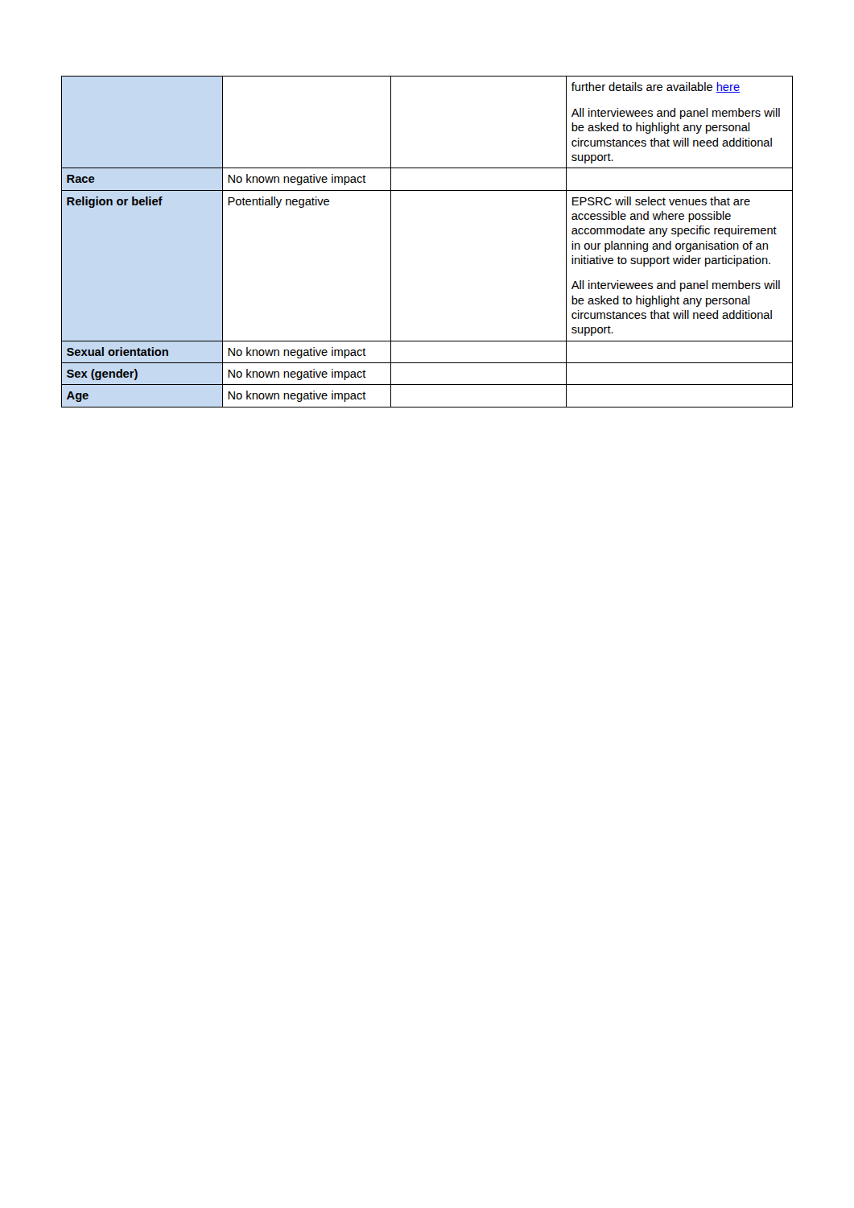| | | | further details are available here All interviewees and panel members will be asked to highlight any personal circumstances that will need additional support. |
| Race | No known negative impact | | |
| Religion or belief | Potentially negative | | EPSRC will select venues that are accessible and where possible accommodate any specific requirement in our planning and organisation of an initiative to support wider participation. All interviewees and panel members will be asked to highlight any personal circumstances that will need additional support. |
| Sexual orientation | No known negative impact | | |
| Sex (gender) | No known negative impact | | |
| Age | No known negative impact | | |